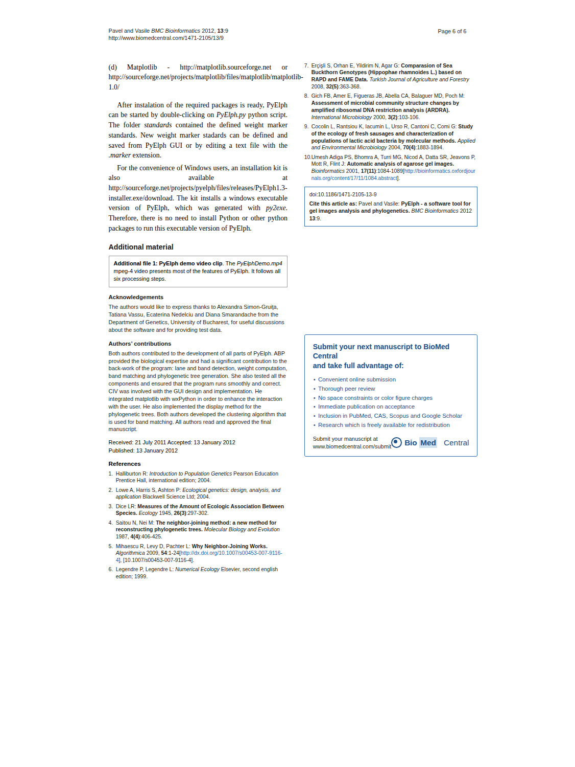Pavel and Vasile BMC Bioinformatics 2012, 13:9
http://www.biomedcentral.com/1471-2105/13/9
Page 6 of 6
(d) Matplotlib - http://matplotlib.sourceforge.net or http://sourceforge.net/projects/matplotlib/files/matplotlib/matplotlib-1.0/
After instalation of the required packages is ready, PyElph can be started by double-clicking on PyElph.py python script. The folder standards contained the defined weight marker standards. New weight marker stadards can be defined and saved from PyElph GUI or by editing a text file with the .marker extension.
For the convenience of Windows users, an installation kit is also available at http://sourceforge.net/projects/pyelph/files/releases/PyElph1.3-installer.exe/download. The kit installs a windows executable version of PyElph, which was generated with py2exe. Therefore, there is no need to install Python or other python packages to run this executable version of PyElph.
Additional material
Additional file 1: PyElph demo video clip. The PyElphDemo.mp4 mpeg-4 video presents most of the features of PyElph. It follows all six processing steps.
Acknowledgements
The authors would like to express thanks to Alexandra Simon-Gruiţa, Tatiana Vassu, Ecaterina Nedelciu and Diana Smarandache from the Department of Genetics, University of Bucharest, for useful discussions about the software and for providing test data.
Authors’ contributions
Both authors contributed to the development of all parts of PyElph. ABP provided the biological expertise and had a significant contribution to the back-work of the program: lane and band detection, weight computation, band matching and phylogenetic tree generation. She also tested all the components and ensured that the program runs smoothly and correct. CIV was involved with the GUI design and implementation. He integrated matplotlib with wxPython in order to enhance the interaction with the user. He also implemented the display method for the phylogenetic trees. Both authors developed the clustering algorithm that is used for band matching. All authors read and approved the final manuscript.
Received: 21 July 2011 Accepted: 13 January 2012
Published: 13 January 2012
References
1. Halliburton R: Introduction to Population Genetics Pearson Education Prentice Hall, international edition; 2004.
2. Lowe A, Harris S, Ashton P: Ecological genetics: design, analysis, and application Blackwell Science Ltd; 2004.
3. Dice LR: Measures of the Amount of Ecologic Association Between Species. Ecology 1945, 26(3):297-302.
4. Saitou N, Nei M: The neighbor-joining method: a new method for reconstructing phylogenetic trees. Molecular Biology and Evolution 1987, 4(4):406-425.
5. Mihaescu R, Levy D, Pachter L: Why Neighbor-Joining Works. Algorithmica 2009, 54:1-24[http://dx.doi.org/10.1007/s00453-007-9116-4], [10.1007/s00453-007-9116-4].
6. Legendre P, Legendre L: Numerical Ecology Elsevier, second english edition; 1999.
7. Erçişli S, Orhan E, Yildirim N, Agar G: Comparasion of Sea Buckthorn Genotypes (Hippophae rhamnoides L.) based on RAPD and FAME Data. Turkish Journal of Agriculture and Forestry 2008, 32(5):363-368.
8. Gich FB, Amer E, Figueras JB, Abella CA, Balaguer MD, Poch M: Assessment of microbial community structure changes by amplified ribosomal DNA restriction analysis (ARDRA). International Microbiology 2000, 3(2):103-106.
9. Cocolin L, Rantsiou K, Iacumin L, Urso R, Cantoni C, Comi G: Study of the ecology of fresh sausages and characterization of populations of lactic acid bacteria by molecular methods. Applied and Environmental Microbiology 2004, 70(4):1883-1894.
10. Umesh Adiga PS, Bhomra A, Turri MG, Nicod A, Datta SR, Jeavons P, Mott R, Flint J: Automatic analysis of agarose gel images. Bioinformatics 2001, 17(11):1084-1089[http://bioinformatics.oxfordjournals.org/content/17/11/1084.abstract].
doi:10.1186/1471-2105-13-9
Cite this article as: Pavel and Vasile: PyElph - a software tool for gel images analysis and phylogenetics. BMC Bioinformatics 2012 13:9.
Submit your next manuscript to BioMed Central
and take full advantage of:
Convenient online submission
Thorough peer review
No space constraints or color figure charges
Immediate publication on acceptance
Inclusion in PubMed, CAS, Scopus and Google Scholar
Research which is freely available for redistribution
Submit your manuscript at
www.biomedcentral.com/submit
Bio Med Central